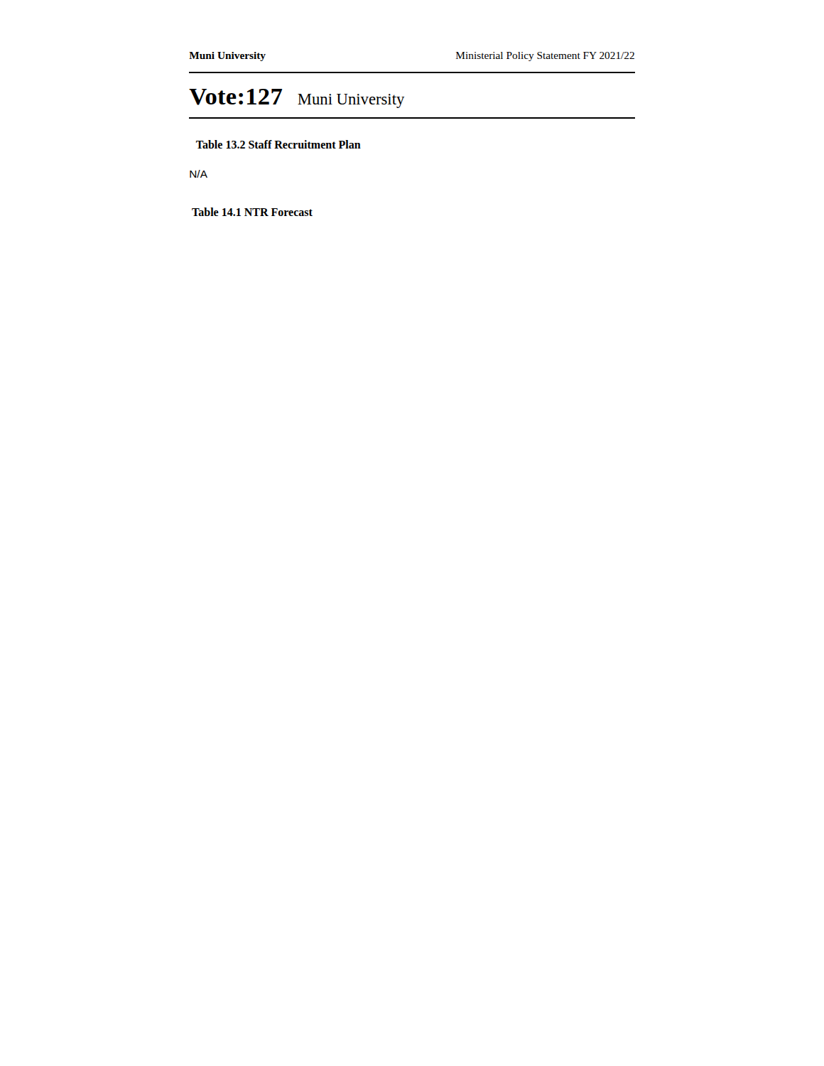Muni University
Ministerial Policy Statement FY 2021/22
Vote:127 Muni University
Table 13.2 Staff Recruitment Plan
N/A
Table 14.1 NTR Forecast